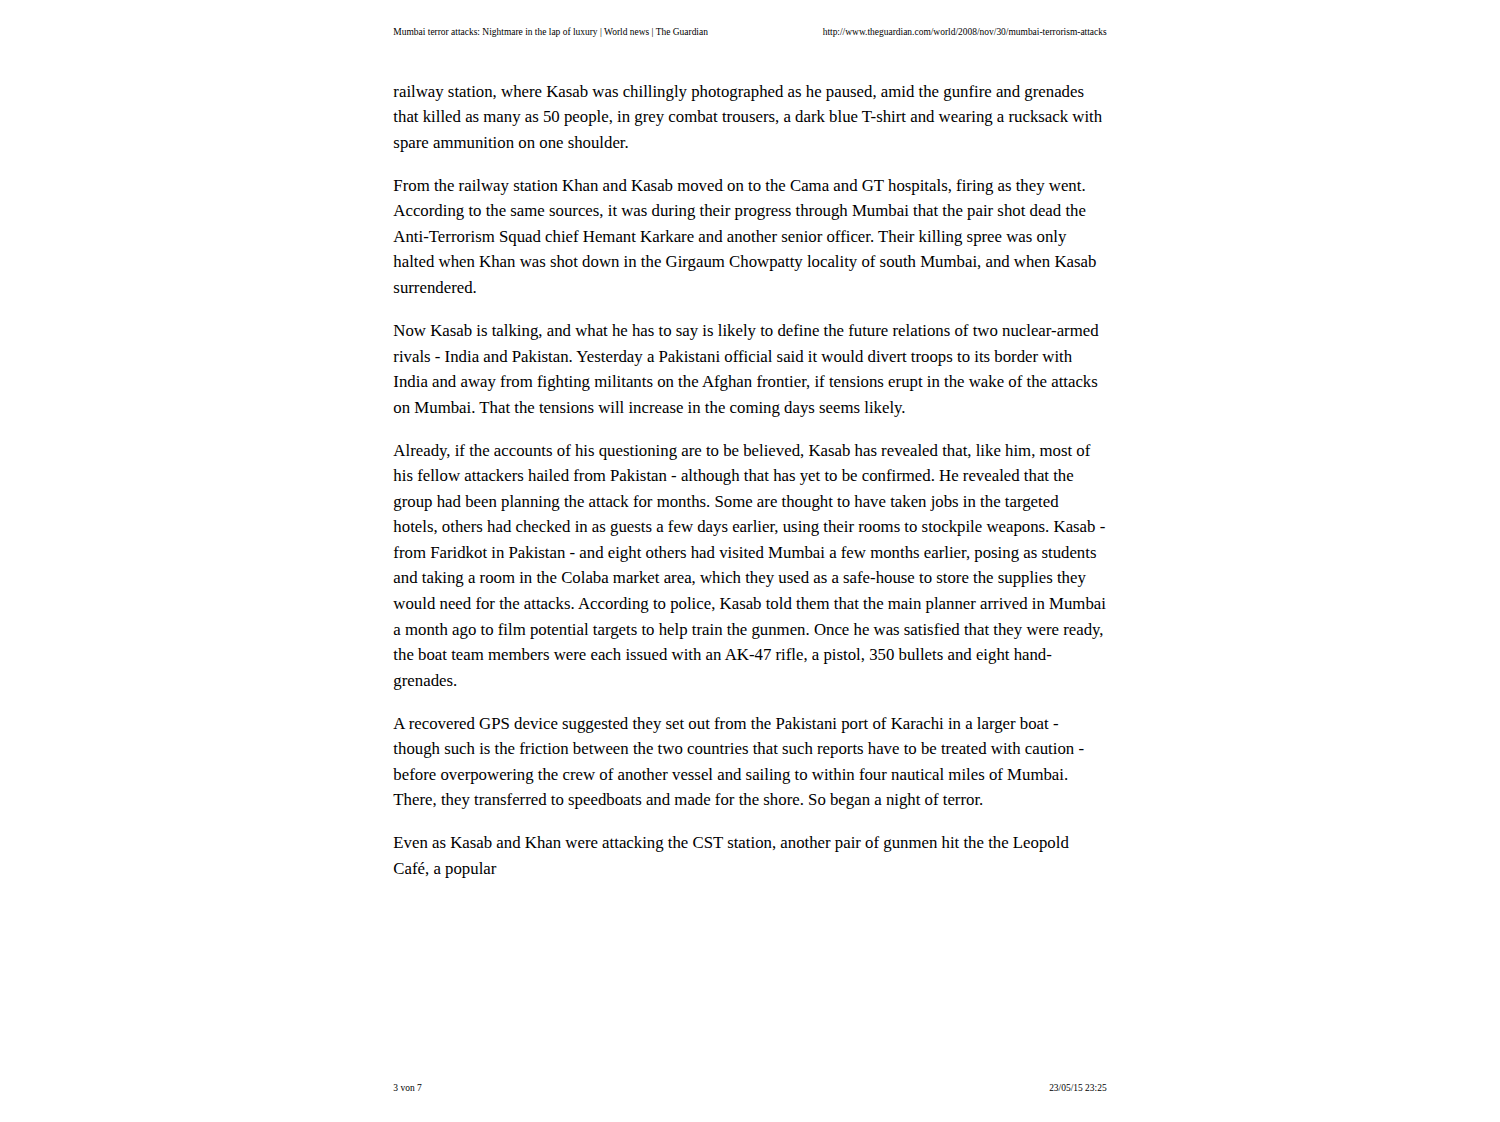Mumbai terror attacks: Nightmare in the lap of luxury | World news | The Guardian
http://www.theguardian.com/world/2008/nov/30/mumbai-terrorism-attacks
railway station, where Kasab was chillingly photographed as he paused, amid the gunfire and grenades that killed as many as 50 people, in grey combat trousers, a dark blue T-shirt and wearing a rucksack with spare ammunition on one shoulder.
From the railway station Khan and Kasab moved on to the Cama and GT hospitals, firing as they went. According to the same sources, it was during their progress through Mumbai that the pair shot dead the Anti-Terrorism Squad chief Hemant Karkare and another senior officer. Their killing spree was only halted when Khan was shot down in the Girgaum Chowpatty locality of south Mumbai, and when Kasab surrendered.
Now Kasab is talking, and what he has to say is likely to define the future relations of two nuclear-armed rivals - India and Pakistan. Yesterday a Pakistani official said it would divert troops to its border with India and away from fighting militants on the Afghan frontier, if tensions erupt in the wake of the attacks on Mumbai. That the tensions will increase in the coming days seems likely.
Already, if the accounts of his questioning are to be believed, Kasab has revealed that, like him, most of his fellow attackers hailed from Pakistan - although that has yet to be confirmed. He revealed that the group had been planning the attack for months. Some are thought to have taken jobs in the targeted hotels, others had checked in as guests a few days earlier, using their rooms to stockpile weapons. Kasab - from Faridkot in Pakistan - and eight others had visited Mumbai a few months earlier, posing as students and taking a room in the Colaba market area, which they used as a safe-house to store the supplies they would need for the attacks. According to police, Kasab told them that the main planner arrived in Mumbai a month ago to film potential targets to help train the gunmen. Once he was satisfied that they were ready, the boat team members were each issued with an AK-47 rifle, a pistol, 350 bullets and eight hand-grenades.
A recovered GPS device suggested they set out from the Pakistani port of Karachi in a larger boat - though such is the friction between the two countries that such reports have to be treated with caution - before overpowering the crew of another vessel and sailing to within four nautical miles of Mumbai. There, they transferred to speedboats and made for the shore. So began a night of terror.
Even as Kasab and Khan were attacking the CST station, another pair of gunmen hit the the Leopold Café, a popular
3 von 7
23/05/15 23:25